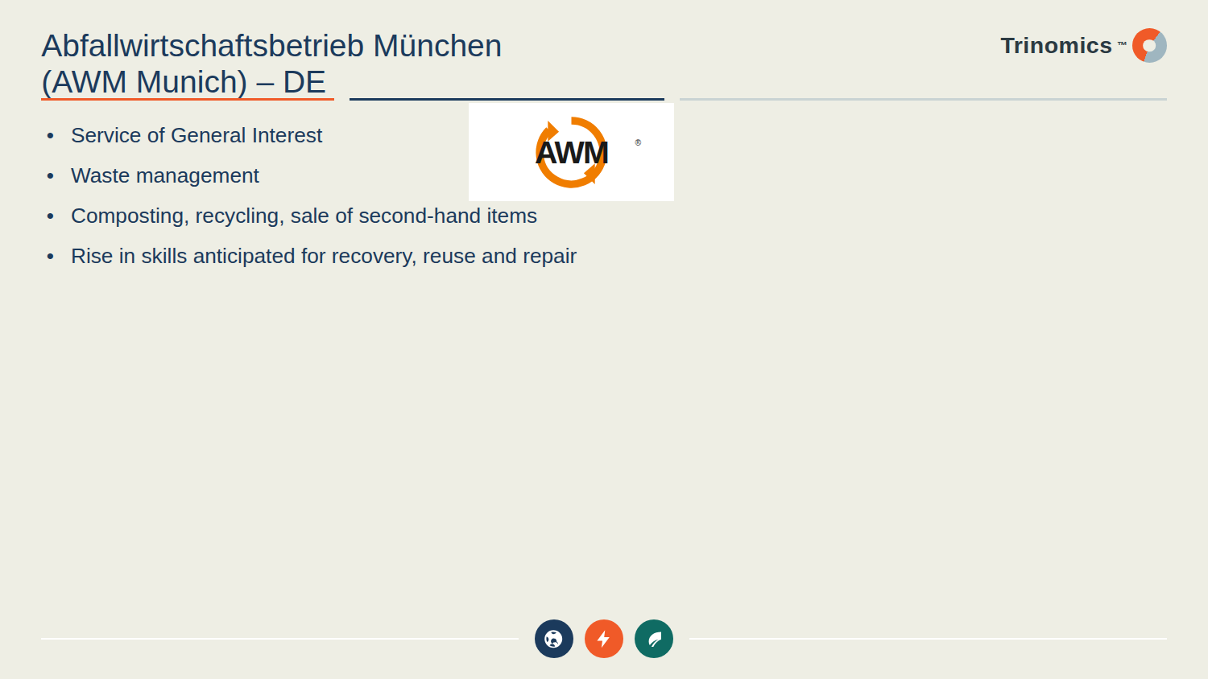Abfallwirtschaftsbetrieb München
(AWM Munich) – DE
Trinomics™
AWM ®
Service of General Interest
Waste management
Composting, recycling, sale of second-hand items
Rise in skills anticipated for recovery, reuse and repair